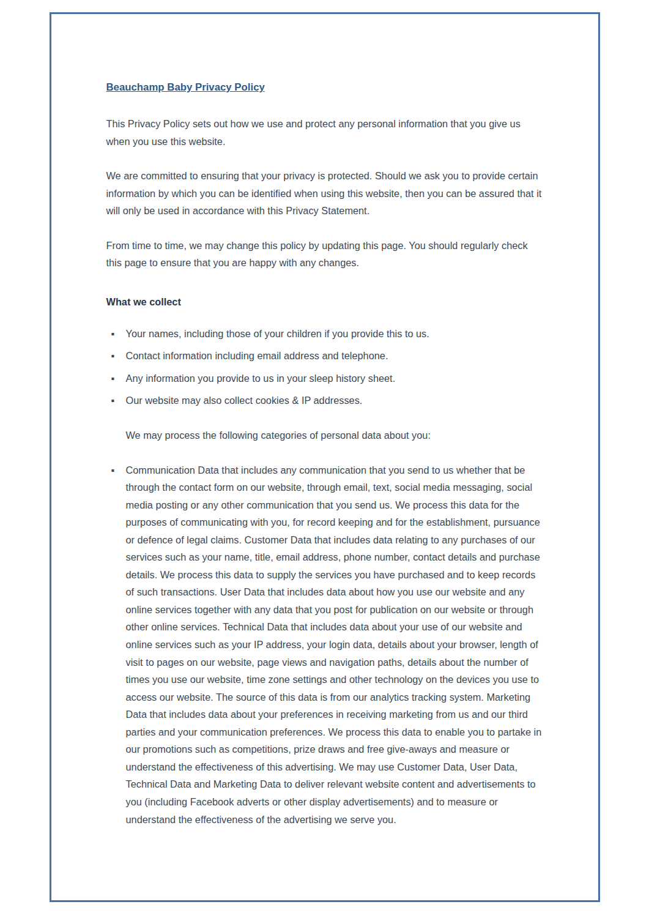Beauchamp Baby Privacy Policy
This Privacy Policy sets out how we use and protect any personal information that you give us when you use this website.
We are committed to ensuring that your privacy is protected. Should we ask you to provide certain information by which you can be identified when using this website, then you can be assured that it will only be used in accordance with this Privacy Statement.
From time to time, we may change this policy by updating this page. You should regularly check this page to ensure that you are happy with any changes.
What we collect
Your names, including those of your children if you provide this to us.
Contact information including email address and telephone.
Any information you provide to us in your sleep history sheet.
Our website may also collect cookies & IP addresses.
We may process the following categories of personal data about you:
Communication Data that includes any communication that you send to us whether that be through the contact form on our website, through email, text, social media messaging, social media posting or any other communication that you send us. We process this data for the purposes of communicating with you, for record keeping and for the establishment, pursuance or defence of legal claims. Customer Data that includes data relating to any purchases of our services such as your name, title, email address, phone number, contact details and purchase details. We process this data to supply the services you have purchased and to keep records of such transactions. User Data that includes data about how you use our website and any online services together with any data that you post for publication on our website or through other online services. Technical Data that includes data about your use of our website and online services such as your IP address, your login data, details about your browser, length of visit to pages on our website, page views and navigation paths, details about the number of times you use our website, time zone settings and other technology on the devices you use to access our website. The source of this data is from our analytics tracking system. Marketing Data that includes data about your preferences in receiving marketing from us and our third parties and your communication preferences. We process this data to enable you to partake in our promotions such as competitions, prize draws and free give-aways and measure or understand the effectiveness of this advertising. We may use Customer Data, User Data, Technical Data and Marketing Data to deliver relevant website content and advertisements to you (including Facebook adverts or other display advertisements) and to measure or understand the effectiveness of the advertising we serve you.